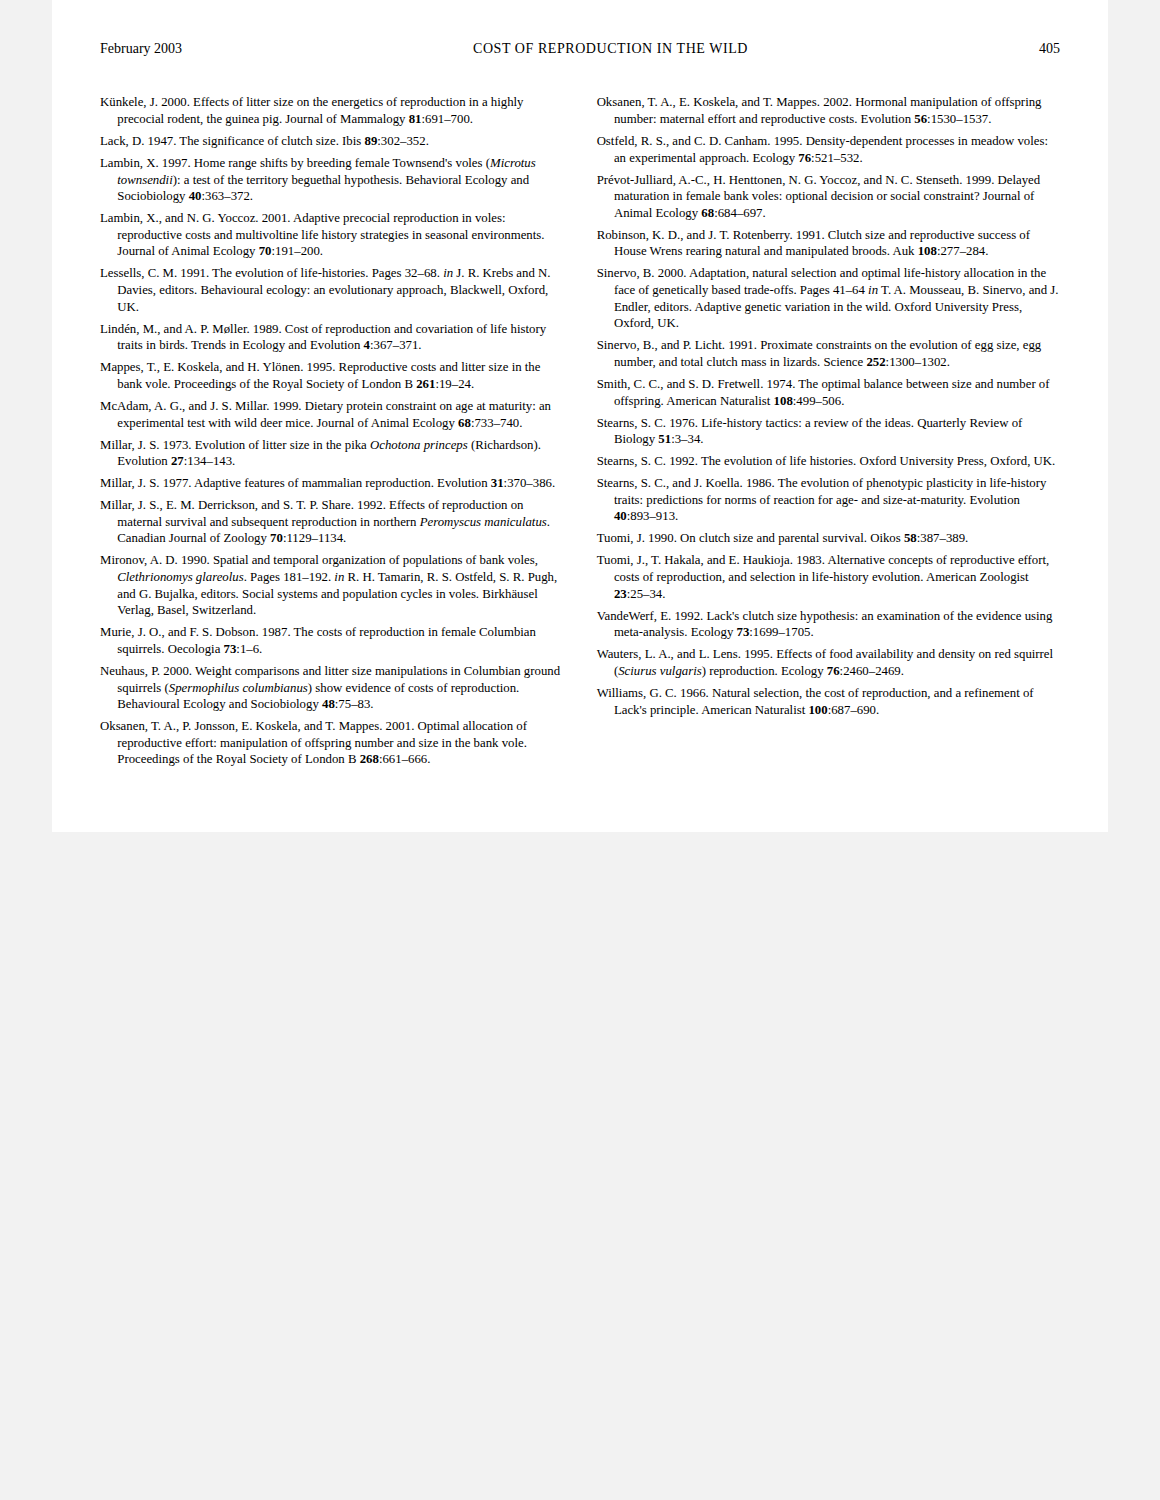February 2003 Cost of Reproduction in the Wild 405
Künkele, J. 2000. Effects of litter size on the energetics of reproduction in a highly precocial rodent, the guinea pig. Journal of Mammalogy 81:691–700.
Lack, D. 1947. The significance of clutch size. Ibis 89:302–352.
Lambin, X. 1997. Home range shifts by breeding female Townsend's voles (Microtus townsendii): a test of the territory beguethal hypothesis. Behavioral Ecology and Sociobiology 40:363–372.
Lambin, X., and N. G. Yoccoz. 2001. Adaptive precocial reproduction in voles: reproductive costs and multivoltine life history strategies in seasonal environments. Journal of Animal Ecology 70:191–200.
Lessells, C. M. 1991. The evolution of life-histories. Pages 32–68. in J. R. Krebs and N. Davies, editors. Behavioural ecology: an evolutionary approach, Blackwell, Oxford, UK.
Lindén, M., and A. P. Møller. 1989. Cost of reproduction and covariation of life history traits in birds. Trends in Ecology and Evolution 4:367–371.
Mappes, T., E. Koskela, and H. Ylönen. 1995. Reproductive costs and litter size in the bank vole. Proceedings of the Royal Society of London B 261:19–24.
McAdam, A. G., and J. S. Millar. 1999. Dietary protein constraint on age at maturity: an experimental test with wild deer mice. Journal of Animal Ecology 68:733–740.
Millar, J. S. 1973. Evolution of litter size in the pika Ochotona princeps (Richardson). Evolution 27:134–143.
Millar, J. S. 1977. Adaptive features of mammalian reproduction. Evolution 31:370–386.
Millar, J. S., E. M. Derrickson, and S. T. P. Share. 1992. Effects of reproduction on maternal survival and subsequent reproduction in northern Peromyscus maniculatus. Canadian Journal of Zoology 70:1129–1134.
Mironov, A. D. 1990. Spatial and temporal organization of populations of bank voles, Clethrionomys glareolus. Pages 181–192. in R. H. Tamarin, R. S. Ostfeld, S. R. Pugh, and G. Bujalka, editors. Social systems and population cycles in voles. Birkhäusel Verlag, Basel, Switzerland.
Murie, J. O., and F. S. Dobson. 1987. The costs of reproduction in female Columbian squirrels. Oecologia 73:1–6.
Neuhaus, P. 2000. Weight comparisons and litter size manipulations in Columbian ground squirrels (Spermophilus columbianus) show evidence of costs of reproduction. Behavioural Ecology and Sociobiology 48:75–83.
Oksanen, T. A., P. Jonsson, E. Koskela, and T. Mappes. 2001. Optimal allocation of reproductive effort: manipulation of offspring number and size in the bank vole. Proceedings of the Royal Society of London B 268:661–666.
Oksanen, T. A., E. Koskela, and T. Mappes. 2002. Hormonal manipulation of offspring number: maternal effort and reproductive costs. Evolution 56:1530–1537.
Ostfeld, R. S., and C. D. Canham. 1995. Density-dependent processes in meadow voles: an experimental approach. Ecology 76:521–532.
Prévot-Julliard, A.-C., H. Henttonen, N. G. Yoccoz, and N. C. Stenseth. 1999. Delayed maturation in female bank voles: optional decision or social constraint? Journal of Animal Ecology 68:684–697.
Robinson, K. D., and J. T. Rotenberry. 1991. Clutch size and reproductive success of House Wrens rearing natural and manipulated broods. Auk 108:277–284.
Sinervo, B. 2000. Adaptation, natural selection and optimal life-history allocation in the face of genetically based trade-offs. Pages 41–64 in T. A. Mousseau, B. Sinervo, and J. Endler, editors. Adaptive genetic variation in the wild. Oxford University Press, Oxford, UK.
Sinervo, B., and P. Licht. 1991. Proximate constraints on the evolution of egg size, egg number, and total clutch mass in lizards. Science 252:1300–1302.
Smith, C. C., and S. D. Fretwell. 1974. The optimal balance between size and number of offspring. American Naturalist 108:499–506.
Stearns, S. C. 1976. Life-history tactics: a review of the ideas. Quarterly Review of Biology 51:3–34.
Stearns, S. C. 1992. The evolution of life histories. Oxford University Press, Oxford, UK.
Stearns, S. C., and J. Koella. 1986. The evolution of phenotypic plasticity in life-history traits: predictions for norms of reaction for age- and size-at-maturity. Evolution 40:893–913.
Tuomi, J. 1990. On clutch size and parental survival. Oikos 58:387–389.
Tuomi, J., T. Hakala, and E. Haukioja. 1983. Alternative concepts of reproductive effort, costs of reproduction, and selection in life-history evolution. American Zoologist 23:25–34.
VandeWerf, E. 1992. Lack's clutch size hypothesis: an examination of the evidence using meta-analysis. Ecology 73:1699–1705.
Wauters, L. A., and L. Lens. 1995. Effects of food availability and density on red squirrel (Sciurus vulgaris) reproduction. Ecology 76:2460–2469.
Williams, G. C. 1966. Natural selection, the cost of reproduction, and a refinement of Lack's principle. American Naturalist 100:687–690.